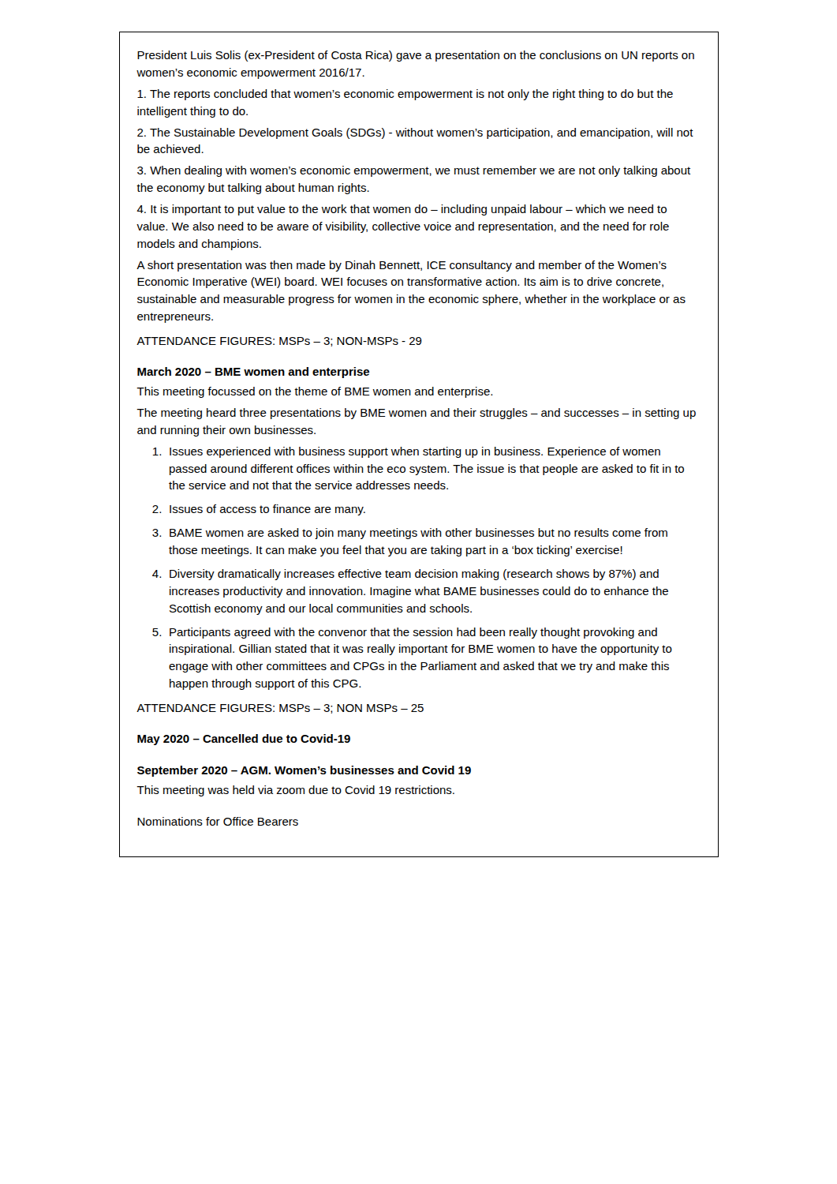President Luis Solis (ex-President of Costa Rica) gave a presentation on the conclusions on UN reports on women’s economic empowerment 2016/17.
1. The reports concluded that women’s economic empowerment is not only the right thing to do but the intelligent thing to do.
2. The Sustainable Development Goals (SDGs) - without women’s participation, and emancipation, will not be achieved.
3. When dealing with women’s economic empowerment, we must remember we are not only talking about the economy but talking about human rights.
4. It is important to put value to the work that women do – including unpaid labour – which we need to value. We also need to be aware of visibility, collective voice and representation, and the need for role models and champions.
A short presentation was then made by Dinah Bennett, ICE consultancy and member of the Women’s Economic Imperative (WEI) board. WEI focuses on transformative action. Its aim is to drive concrete, sustainable and measurable progress for women in the economic sphere, whether in the workplace or as entrepreneurs.
ATTENDANCE FIGURES: MSPs – 3; NON-MSPs - 29
March 2020 – BME women and enterprise
This meeting focussed on the theme of BME women and enterprise.
The meeting heard three presentations by BME women and their struggles – and successes – in setting up and running their own businesses.
Issues experienced with business support when starting up in business. Experience of women passed around different offices within the eco system. The issue is that people are asked to fit in to the service and not that the service addresses needs.
Issues of access to finance are many.
BAME women are asked to join many meetings with other businesses but no results come from those meetings. It can make you feel that you are taking part in a ‘box ticking’ exercise!
Diversity dramatically increases effective team decision making (research shows by 87%) and increases productivity and innovation. Imagine what BAME businesses could do to enhance the Scottish economy and our local communities and schools.
Participants agreed with the convenor that the session had been really thought provoking and inspirational. Gillian stated that it was really important for BME women to have the opportunity to engage with other committees and CPGs in the Parliament and asked that we try and make this happen through support of this CPG.
ATTENDANCE FIGURES: MSPs – 3; NON MSPs – 25
May 2020 – Cancelled due to Covid-19
September 2020 – AGM. Women’s businesses and Covid 19
This meeting was held via zoom due to Covid 19 restrictions.
Nominations for Office Bearers